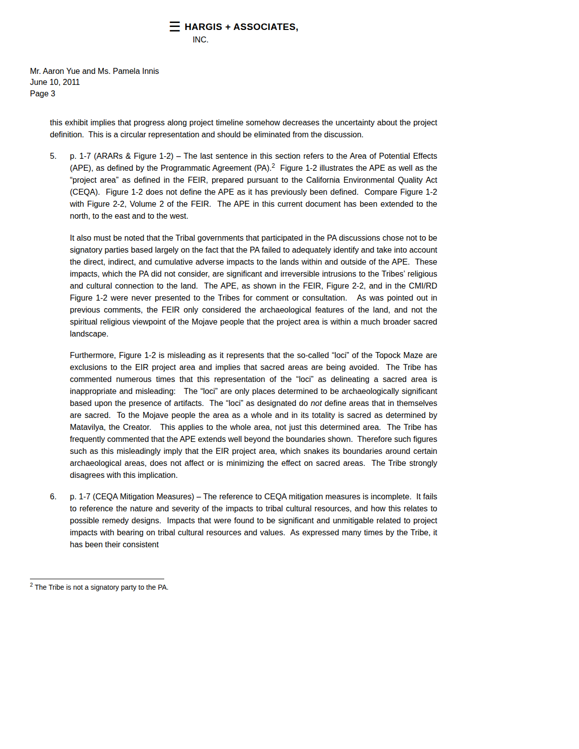☰ HARGIS + ASSOCIATES,
INC.
Mr. Aaron Yue and Ms. Pamela Innis
June 10, 2011
Page 3
this exhibit implies that progress along project timeline somehow decreases the uncertainty about the project definition. This is a circular representation and should be eliminated from the discussion.
5.
p. 1-7 (ARARs & Figure 1-2) – The last sentence in this section refers to the Area of Potential Effects (APE), as defined by the Programmatic Agreement (PA).2 Figure 1-2 illustrates the APE as well as the “project area” as defined in the FEIR, prepared pursuant to the California Environmental Quality Act (CEQA). Figure 1-2 does not define the APE as it has previously been defined. Compare Figure 1-2 with Figure 2-2, Volume 2 of the FEIR. The APE in this current document has been extended to the north, to the east and to the west.
It also must be noted that the Tribal governments that participated in the PA discussions chose not to be signatory parties based largely on the fact that the PA failed to adequately identify and take into account the direct, indirect, and cumulative adverse impacts to the lands within and outside of the APE. These impacts, which the PA did not consider, are significant and irreversible intrusions to the Tribes’ religious and cultural connection to the land. The APE, as shown in the FEIR, Figure 2-2, and in the CMI/RD Figure 1-2 were never presented to the Tribes for comment or consultation. As was pointed out in previous comments, the FEIR only considered the archaeological features of the land, and not the spiritual religious viewpoint of the Mojave people that the project area is within a much broader sacred landscape.
Furthermore, Figure 1-2 is misleading as it represents that the so-called “loci” of the Topock Maze are exclusions to the EIR project area and implies that sacred areas are being avoided. The Tribe has commented numerous times that this representation of the “loci” as delineating a sacred area is inappropriate and misleading: The “loci” are only places determined to be archaeologically significant based upon the presence of artifacts. The “loci” as designated do not define areas that in themselves are sacred. To the Mojave people the area as a whole and in its totality is sacred as determined by Matavilya, the Creator. This applies to the whole area, not just this determined area. The Tribe has frequently commented that the APE extends well beyond the boundaries shown. Therefore such figures such as this misleadingly imply that the EIR project area, which snakes its boundaries around certain archaeological areas, does not affect or is minimizing the effect on sacred areas. The Tribe strongly disagrees with this implication.
6.
p. 1-7 (CEQA Mitigation Measures) – The reference to CEQA mitigation measures is incomplete. It fails to reference the nature and severity of the impacts to tribal cultural resources, and how this relates to possible remedy designs. Impacts that were found to be significant and unmitigable related to project impacts with bearing on tribal cultural resources and values. As expressed many times by the Tribe, it has been their consistent
2 The Tribe is not a signatory party to the PA.